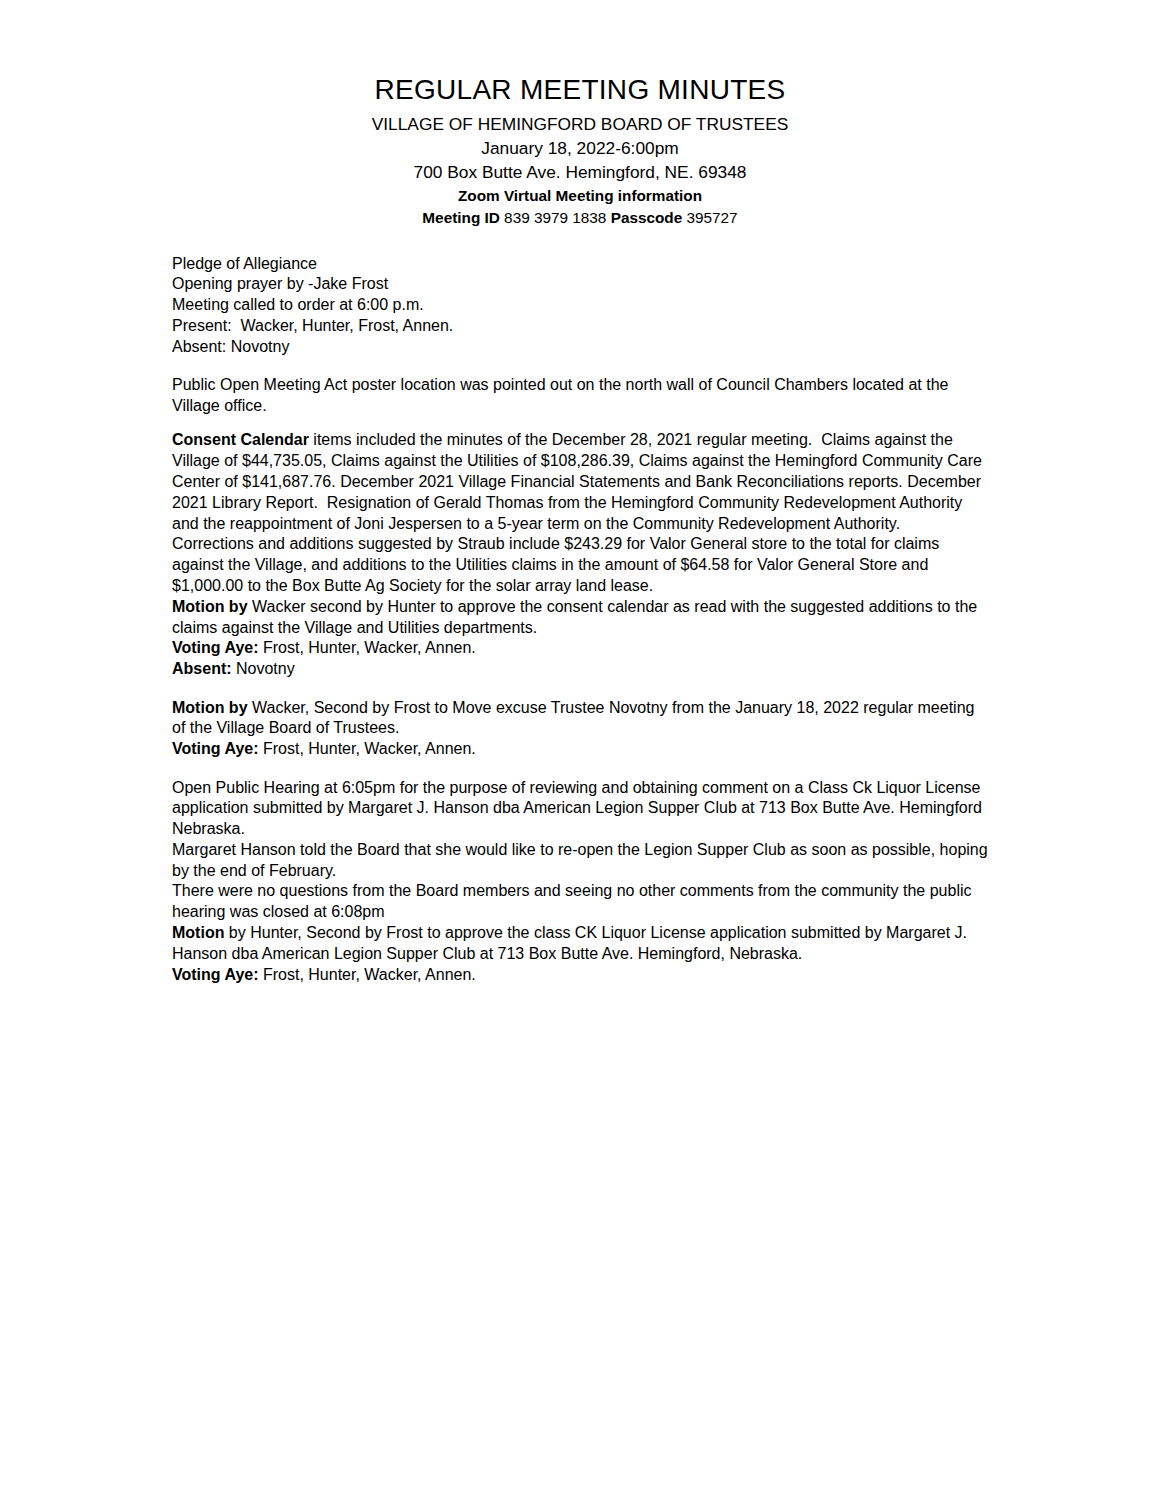REGULAR MEETING MINUTES
VILLAGE OF HEMINGFORD BOARD OF TRUSTEES
January 18, 2022-6:00pm
700 Box Butte Ave. Hemingford, NE. 69348
Zoom Virtual Meeting information
Meeting ID 839 3979 1838 Passcode 395727
Pledge of Allegiance
Opening prayer by -Jake Frost
Meeting called to order at 6:00 p.m.
Present: Wacker, Hunter, Frost, Annen.
Absent: Novotny
Public Open Meeting Act poster location was pointed out on the north wall of Council Chambers located at the Village office.
Consent Calendar items included the minutes of the December 28, 2021 regular meeting. Claims against the Village of $44,735.05, Claims against the Utilities of $108,286.39, Claims against the Hemingford Community Care Center of $141,687.76. December 2021 Village Financial Statements and Bank Reconciliations reports. December 2021 Library Report. Resignation of Gerald Thomas from the Hemingford Community Redevelopment Authority and the reappointment of Joni Jespersen to a 5-year term on the Community Redevelopment Authority.
Corrections and additions suggested by Straub include $243.29 for Valor General store to the total for claims against the Village, and additions to the Utilities claims in the amount of $64.58 for Valor General Store and $1,000.00 to the Box Butte Ag Society for the solar array land lease.
Motion by Wacker second by Hunter to approve the consent calendar as read with the suggested additions to the claims against the Village and Utilities departments.
Voting Aye: Frost, Hunter, Wacker, Annen.
Absent: Novotny
Motion by Wacker, Second by Frost to Move excuse Trustee Novotny from the January 18, 2022 regular meeting of the Village Board of Trustees.
Voting Aye: Frost, Hunter, Wacker, Annen.
Open Public Hearing at 6:05pm for the purpose of reviewing and obtaining comment on a Class Ck Liquor License application submitted by Margaret J. Hanson dba American Legion Supper Club at 713 Box Butte Ave. Hemingford Nebraska.
Margaret Hanson told the Board that she would like to re-open the Legion Supper Club as soon as possible, hoping by the end of February.
There were no questions from the Board members and seeing no other comments from the community the public hearing was closed at 6:08pm
Motion by Hunter, Second by Frost to approve the class CK Liquor License application submitted by Margaret J. Hanson dba American Legion Supper Club at 713 Box Butte Ave. Hemingford, Nebraska.
Voting Aye: Frost, Hunter, Wacker, Annen.